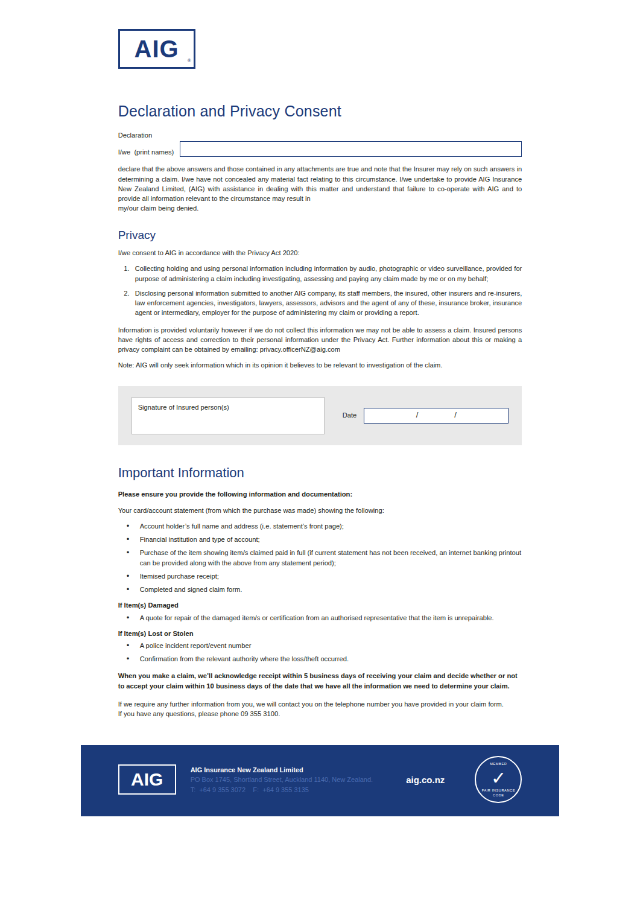AIG®
Declaration and Privacy Consent
Declaration
I/we (print names)
declare that the above answers and those contained in any attachments are true and note that the Insurer may rely on such answers in determining a claim. I/we have not concealed any material fact relating to this circumstance. I/we undertake to provide AIG Insurance New Zealand Limited, (AIG) with assistance in dealing with this matter and understand that failure to co-operate with AIG and to provide all information relevant to the circumstance may result in
my/our claim being denied.
Privacy
I/we consent to AIG in accordance with the Privacy Act 2020:
Collecting holding and using personal information including information by audio, photographic or video surveillance, provided for purpose of administering a claim including investigating, assessing and paying any claim made by me or on my behalf;
Disclosing personal information submitted to another AIG company, its staff members, the insured, other insurers and re-insurers, law enforcement agencies, investigators, lawyers, assessors, advisors and the agent of any of these, insurance broker, insurance agent or intermediary, employer for the purpose of administering my claim or providing a report.
Information is provided voluntarily however if we do not collect this information we may not be able to assess a claim. Insured persons have rights of access and correction to their personal information under the Privacy Act. Further information about this or making a privacy complaint can be obtained by emailing: privacy.officerNZ@aig.com
Note: AIG will only seek information which in its opinion it believes to be relevant to investigation of the claim.
Signature of Insured person(s)
Date
//
Important Information
Please ensure you provide the following information and documentation:
Your card/account statement (from which the purchase was made) showing the following:
Account holder’s full name and address (i.e. statement’s front page);
Financial institution and type of account;
Purchase of the item showing item/s claimed paid in full (if current statement has not been received, an internet banking printout can be provided along with the above from any statement period);
Itemised purchase receipt;
Completed and signed claim form.
If Item(s) Damaged
A quote for repair of the damaged item/s or certification from an authorised representative that the item is unrepairable.
If Item(s) Lost or Stolen
A police incident report/event number
Confirmation from the relevant authority where the loss/theft occurred.
When you make a claim, we’ll acknowledge receipt within 5 business days of receiving your claim and decide whether or not to accept your claim within 10 business days of the date that we have all the information we need to determine your claim.
If we require any further information from you, we will contact you on the telephone number you have provided in your claim form.
If you have any questions, please phone 09 355 3100.
AIG
AIG Insurance New Zealand Limited
PO Box 1745, Shortland Street, Auckland 1140, New Zealand.
T: +64 9 355 3072 F: +64 9 355 3135
aig.co.nz
Member
✓
Fair Insurance Code